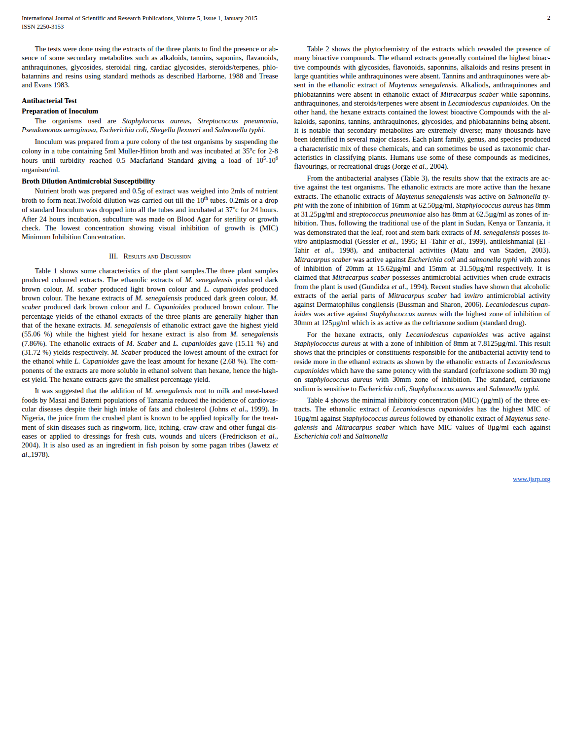International Journal of Scientific and Research Publications, Volume 5, Issue 1, January 2015
ISSN 2250-3153
2
The tests were done using the extracts of the three plants to find the presence or absence of some secondary metabolites such as alkaloids, tannins, saponins, flavanoids, anthraquinones, glycosides, steroidal ring, cardiac glycosides, steroids/terpenes, phlobatannins and resins using standard methods as described Harborne, 1988 and Trease and Evans 1983.
Antibacterial Test
Preparation of Inoculum
The organisms used are Staphylococus aureus, Streptococcus pneumonia, Pseudomonas aeroginosa, Escherichia coli, Shegella flexmeri and Salmonella typhi.
Inoculum was prepared from a pure colony of the test organisms by suspending the colony in a tube containing 5ml Muller-Hitton broth and was incubated at 35oc for 2-8 hours until turbidity reached 0.5 Macfarland Standard giving a load of 105-106 organism/ml.
Broth Dilution Antimicrobial Susceptibility
Nutrient broth was prepared and 0.5g of extract was weighed into 2mls of nutrient broth to form neat.Twofold dilution was carried out till the 10th tubes. 0.2mls or a drop of standard Inoculum was dropped into all the tubes and incubated at 37oc for 24 hours. After 24 hours incubation, subculture was made on Blood Agar for sterility or growth check. The lowest concentration showing visual inhibition of growth is (MIC) Minimum Inhibition Concentration.
III. Results and Discussion
Table 1 shows some characteristics of the plant samples.The three plant samples produced coloured extracts. The ethanolic extracts of M. senegalensis produced dark brown colour, M. scaber produced light brown colour and L. cupanioides produced brown colour. The hexane extracts of M. senegalensis produced dark green colour, M. scaber produced dark brown colour and L. Cupanioides produced brown colour. The percentage yields of the ethanol extracts of the three plants are generally higher than that of the hexane extracts. M. senegalensis of ethanolic extract gave the highest yield (55.06 %) while the highest yield for hexane extract is also from M. senegalensis (7.86%). The ethanolic extracts of M. Scaber and L. cupanioides gave (15.11 %) and (31.72 %) yields respectively. M. Scaber produced the lowest amount of the extract for the ethanol while L. Cupanioides gave the least amount for hexane (2.68 %). The components of the extracts are more soluble in ethanol solvent than hexane, hence the highest yield. The hexane extracts gave the smallest percentage yield.
It was suggested that the addition of M. senegalensis root to milk and meat-based foods by Masai and Batemi populations of Tanzania reduced the incidence of cardiovascular diseases despite their high intake of fats and cholesterol (Johns et al., 1999). In Nigeria, the juice from the crushed plant is known to be applied topically for the treatment of skin diseases such as ringworm, lice, itching, craw-craw and other fungal diseases or applied to dressings for fresh cuts, wounds and ulcers (Fredrickson et al., 2004). It is also used as an ingredient in fish poison by some pagan tribes (Jawetz et al.,1978).
Table 2 shows the phytochemistry of the extracts which revealed the presence of many bioactive compounds. The ethanol extracts generally contained the highest bioactive compounds with glycosides, flavonoids, saponnins, alkaloids and resins present in large quantities while anthraquinones were absent. Tannins and anthraquinones were absent in the ethanolic extract of Maytenus senegalensis. Alkaliods, anthraquinones and phlobatannins were absent in ethanolic extact of Mitracarpus scaber while saponnins, anthraquinones, and steroids/terpenes were absent in Lecaniodescus cupanioides. On the other hand, the hexane extracts contained the lowest bioactive Compounds with the alkaloids, saponins, tannins, anthraquinones, glycosides, and phlobatannins being absent. It is notable that secondary metabolites are extremely diverse; many thousands have been identified in several major classes. Each plant family, genus, and species produced a characteristic mix of these chemicals, and can sometimes be used as taxonomic characteristics in classifying plants. Humans use some of these compounds as medicines, flavourings, or recreational drugs (Jorge et al., 2004).
From the antibacterial analyses (Table 3), the results show that the extracts are active against the test organisms. The ethanolic extracts are more active than the hexane extracts. The ethanolic extracts of Maytenus senegalensis was active on Salmonella typhi with the zone of inhibition of 16mm at 62.50µg/ml, Staphylococcus aureus has 8mm at 31.25µg/ml and streptococcus pneumoniae also has 8mm at 62.5µg/ml as zones of inhibition. Thus, following the traditional use of the plant in Sudan, Kenya or Tanzania, it was demonstrated that the leaf, root and stem bark extracts of M. senegalensis posses invitro antiplasmodial (Gessler et al., 1995; El -Tahir et al., 1999), antileishmanial (El -Tahir et al., 1998), and antibacterial activities (Matu and van Staden, 2003). Mitracarpus scaber was active against Escherichia coli and salmonella typhi with zones of inhibition of 20mm at 15.62µg/ml and 15mm at 31.50µg/ml respectively. It is claimed that Mitracarpus scaber possesses antimicrobial activities when crude extracts from the plant is used (Gundidza et al., 1994). Recent studies have shown that alcoholic extracts of the aerial parts of Mitracarpus scaber had invitro antimicrobial activity against Dermatophilus congilensis (Bussman and Sharon, 2006). Lecaniodescus cupanioides was active against Staphylococcus aureus with the highest zone of inhibition of 30mm at 125µg/ml which is as active as the ceftriaxone sodium (standard drug).
For the hexane extracts, only Lecaniodescus cupanioides was active against Staphylococcus aureus at with a zone of inhibition of 8mm at 7.8125µg/ml. This result shows that the principles or constituents responsible for the antibacterial activity tend to reside more in the ethanol extracts as shown by the ethanolic extracts of Lecaniodescus cupanioides which have the same potency with the standard (ceftriaxone sodium 30 mg) on staphylococcus aureus with 30mm zone of inhibition. The standard, cetriaxone sodium is sensitive to Escherichia coli, Staphylococcus aureus and Salmonella typhi.
Table 4 shows the minimal inhibitory concentration (MIC) (µg/ml) of the three extracts. The ethanolic extract of Lecaniodescus cupanioides has the highest MIC of 16µg/ml against Staphylococcus aureus followed by ethanolic extract of Maytenus senegalensis and Mitracarpus scaber which have MIC values of 8µg/ml each against Escherichia coli and Salmonella
www.ijsrp.org